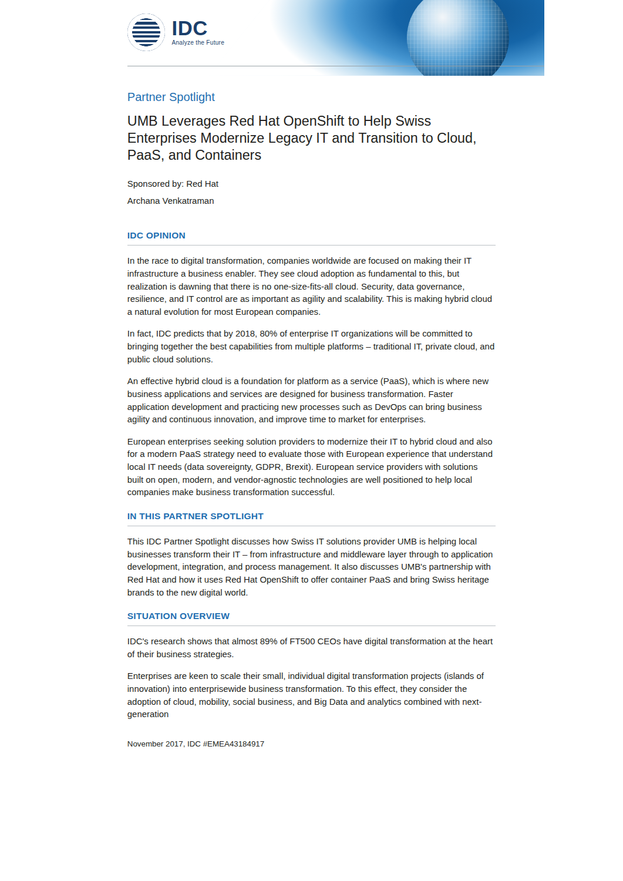IDC Analyze the Future
Partner Spotlight
UMB Leverages Red Hat OpenShift to Help Swiss Enterprises Modernize Legacy IT and Transition to Cloud, PaaS, and Containers
Sponsored by: Red Hat
Archana Venkatraman
IDC Opinion
In the race to digital transformation, companies worldwide are focused on making their IT infrastructure a business enabler. They see cloud adoption as fundamental to this, but realization is dawning that there is no one-size-fits-all cloud. Security, data governance, resilience, and IT control are as important as agility and scalability. This is making hybrid cloud a natural evolution for most European companies.
In fact, IDC predicts that by 2018, 80% of enterprise IT organizations will be committed to bringing together the best capabilities from multiple platforms – traditional IT, private cloud, and public cloud solutions.
An effective hybrid cloud is a foundation for platform as a service (PaaS), which is where new business applications and services are designed for business transformation. Faster application development and practicing new processes such as DevOps can bring business agility and continuous innovation, and improve time to market for enterprises.
European enterprises seeking solution providers to modernize their IT to hybrid cloud and also for a modern PaaS strategy need to evaluate those with European experience that understand local IT needs (data sovereignty, GDPR, Brexit). European service providers with solutions built on open, modern, and vendor-agnostic technologies are well positioned to help local companies make business transformation successful.
In This Partner Spotlight
This IDC Partner Spotlight discusses how Swiss IT solutions provider UMB is helping local businesses transform their IT – from infrastructure and middleware layer through to application development, integration, and process management. It also discusses UMB's partnership with Red Hat and how it uses Red Hat OpenShift to offer container PaaS and bring Swiss heritage brands to the new digital world.
Situation Overview
IDC's research shows that almost 89% of FT500 CEOs have digital transformation at the heart of their business strategies.
Enterprises are keen to scale their small, individual digital transformation projects (islands of innovation) into enterprisewide business transformation. To this effect, they consider the adoption of cloud, mobility, social business, and Big Data and analytics combined with next-generation
November 2017, IDC #EMEA43184917